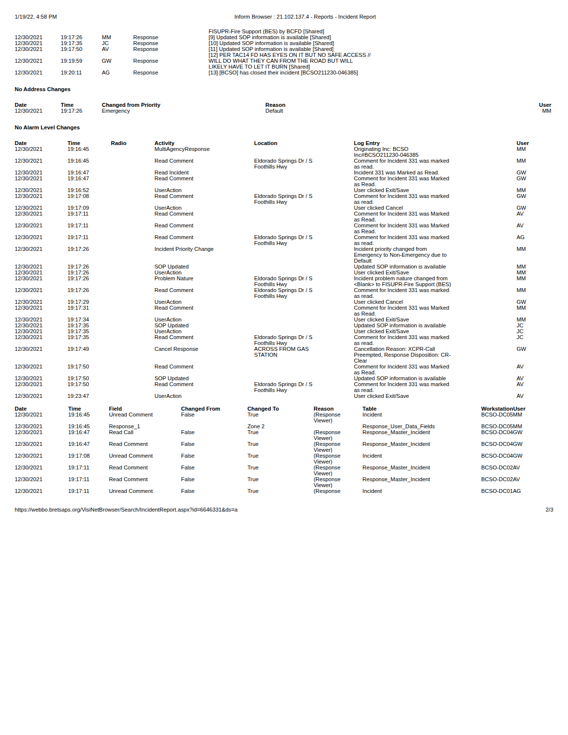1/19/22, 4:58 PM
Inform Browser : 21.102.137.4 - Reports - Incident Report
| | | | | FISUPR-Fire Support (BES) by BCFD [Shared] |
| 12/30/2021 | 19:17:26 | MM | Response | [9] Updated SOP information is available [Shared] |
| 12/30/2021 | 19:17:35 | JC | Response | [10] Updated SOP information is available [Shared] |
| 12/30/2021 | 19:17:50 | AV | Response | [11] Updated SOP information is available [Shared] |
| | | | | [12] PER TAC14 FD HAS EYES ON IT BUT NO SAFE ACCESS // |
| 12/30/2021 | 19:19:59 | GW | Response | WILL DO WHAT THEY CAN FROM THE ROAD BUT WILL |
| | | | | LIKELY HAVE TO LET IT BURN [Shared] |
| 12/30/2021 | 19:20:11 | AG | Response | [13] [BCSO] has closed their incident [BCSO211230-046385] |
No Address Changes
| Date | Time | Changed from Priority | Reason | User |
| --- | --- | --- | --- | --- |
| 12/30/2021 | 19:17:26 | Emergency | Default | MM |
No Alarm Level Changes
| Date | Time | Radio | Activity | Location | Log Entry | User |
| --- | --- | --- | --- | --- | --- | --- |
| 12/30/2021 | 19:16:45 | | MultiAgencyResponse | | Originating Inc: BCSO Inc#BCSO211230-046385 | MM |
| 12/30/2021 | 19:16:45 | | Read Comment | Eldorado Springs Dr / S Foothills Hwy | Comment for Incident 331 was marked as read. | MM |
| 12/30/2021 | 19:16:47 | | Read Incident | | Incident 331 was Marked as Read. | GW |
| 12/30/2021 | 19:16:47 | | Read Comment | | Comment for Incident 331 was Marked as Read. | GW |
| 12/30/2021 | 19:16:52 | | UserAction | | User clicked Exit/Save | MM |
| 12/30/2021 | 19:17:08 | | Read Comment | Eldorado Springs Dr / S Foothills Hwy | Comment for Incident 331 was marked as read. | GW |
| 12/30/2021 | 19:17:09 | | UserAction | | User clicked Cancel | GW |
| 12/30/2021 | 19:17:11 | | Read Comment | | Comment for Incident 331 was Marked as Read. | AV |
| 12/30/2021 | 19:17:11 | | Read Comment | | Comment for Incident 331 was Marked as Read. | AV |
| 12/30/2021 | 19:17:11 | | Read Comment | Eldorado Springs Dr / S Foothills Hwy | Comment for Incident 331 was marked as read. | AG |
| 12/30/2021 | 19:17:26 | | Incident Priority Change | | Incident priority changed from Emergency to Non-Emergency due to Default | MM |
| 12/30/2021 | 19:17:26 | | SOP Updated | | Updated SOP information is available | MM |
| 12/30/2021 | 19:17:26 | | UserAction | | User clicked Exit/Save | MM |
| 12/30/2021 | 19:17:26 | | Problem Nature | Eldorado Springs Dr / S Foothills Hwy | Incident problem nature changed from <Blank> to FISUPR-Fire Support (BES) | MM |
| 12/30/2021 | 19:17:26 | | Read Comment | Eldorado Springs Dr / S Foothills Hwy | Comment for Incident 331 was marked as read. | MM |
| 12/30/2021 | 19:17:29 | | UserAction | | User clicked Cancel | GW |
| 12/30/2021 | 19:17:31 | | Read Comment | | Comment for Incident 331 was Marked as Read. | MM |
| 12/30/2021 | 19:17:34 | | UserAction | | User clicked Exit/Save | MM |
| 12/30/2021 | 19:17:35 | | SOP Updated | | Updated SOP information is available | JC |
| 12/30/2021 | 19:17:35 | | UserAction | | User clicked Exit/Save | JC |
| 12/30/2021 | 19:17:35 | | Read Comment | Eldorado Springs Dr / S Foothills Hwy | Comment for Incident 331 was marked as read. | JC |
| 12/30/2021 | 19:17:49 | | Cancel Response | ACROSS FROM GAS STATION | Cancellation Reason: XCPR-Call Preempted, Response Disposition: CR- Clear | GW |
| 12/30/2021 | 19:17:50 | | Read Comment | | Comment for Incident 331 was Marked as Read. | AV |
| 12/30/2021 | 19:17:50 | | SOP Updated | | Updated SOP information is available | AV |
| 12/30/2021 | 19:17:50 | | Read Comment | Eldorado Springs Dr / S Foothills Hwy | Comment for Incident 331 was marked as read. | AV |
| 12/30/2021 | 19:23:47 | | UserAction | | User clicked Exit/Save | AV |
| Date | Time | Field | Changed From | Changed To | Reason | Table | WorkstationUser |
| --- | --- | --- | --- | --- | --- | --- | --- |
| 12/30/2021 | 19:16:45 | Unread Comment | False | True | (Response Viewer) | Incident | BCSO-DC05MM |
| 12/30/2021 | 19:16:45 | Response_1 | | Zone 2 | | Response_User_Data_Fields | BCSO-DC05MM |
| 12/30/2021 | 19:16:47 | Read Call | False | True | (Response Viewer) | Response_Master_Incident | BCSO-DC04GW |
| 12/30/2021 | 19:16:47 | Read Comment | False | True | (Response Viewer) | Response_Master_Incident | BCSO-DC04GW |
| 12/30/2021 | 19:17:08 | Unread Comment | False | True | (Response Viewer) | Incident | BCSO-DC04GW |
| 12/30/2021 | 19:17:11 | Read Comment | False | True | (Response Viewer) | Response_Master_Incident | BCSO-DC02AV |
| 12/30/2021 | 19:17:11 | Read Comment | False | True | (Response Viewer) | Response_Master_Incident | BCSO-DC02AV |
| 12/30/2021 | 19:17:11 | Unread Comment | False | True | (Response | Incident | BCSO-DC01AG |
https://webbo.bretsaps.org/VisiNetBrowser/Search/IncidentReport.aspx?id=6646331&ds=a
2/3